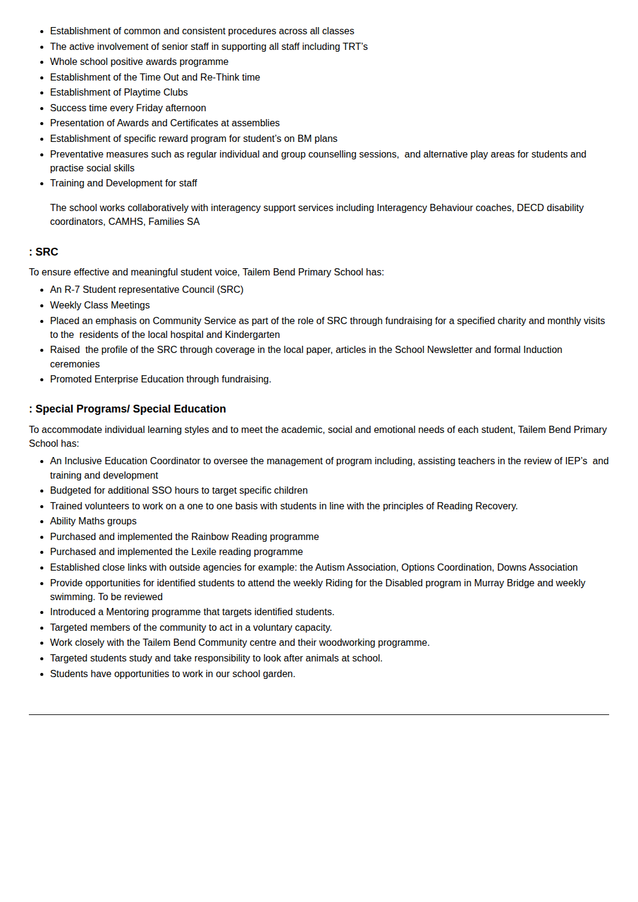Establishment of common and consistent procedures across all classes
The active involvement of senior staff in supporting all staff including TRT’s
Whole school positive awards programme
Establishment of the Time Out and Re-Think time
Establishment of Playtime Clubs
Success time every Friday afternoon
Presentation of Awards and Certificates at assemblies
Establishment of specific reward program for student’s on BM plans
Preventative measures such as regular individual and group counselling sessions, and alternative play areas for students and practise social skills
Training and Development for staff
The school works collaboratively with interagency support services including Interagency Behaviour coaches, DECD disability coordinators, CAMHS, Families SA
: SRC
To ensure effective and meaningful student voice, Tailem Bend Primary School has:
An R-7 Student representative Council (SRC)
Weekly Class Meetings
Placed an emphasis on Community Service as part of the role of SRC through fundraising for a specified charity and monthly visits to the residents of the local hospital and Kindergarten
Raised the profile of the SRC through coverage in the local paper, articles in the School Newsletter and formal Induction ceremonies
Promoted Enterprise Education through fundraising.
: Special Programs/ Special Education
To accommodate individual learning styles and to meet the academic, social and emotional needs of each student, Tailem Bend Primary School has:
An Inclusive Education Coordinator to oversee the management of program including, assisting teachers in the review of IEP’s and training and development
Budgeted for additional SSO hours to target specific children
Trained volunteers to work on a one to one basis with students in line with the principles of Reading Recovery.
Ability Maths groups
Purchased and implemented the Rainbow Reading programme
Purchased and implemented the Lexile reading programme
Established close links with outside agencies for example: the Autism Association, Options Coordination, Downs Association
Provide opportunities for identified students to attend the weekly Riding for the Disabled program in Murray Bridge and weekly swimming. To be reviewed
Introduced a Mentoring programme that targets identified students.
Targeted members of the community to act in a voluntary capacity.
Work closely with the Tailem Bend Community centre and their woodworking programme.
Targeted students study and take responsibility to look after animals at school.
Students have opportunities to work in our school garden.